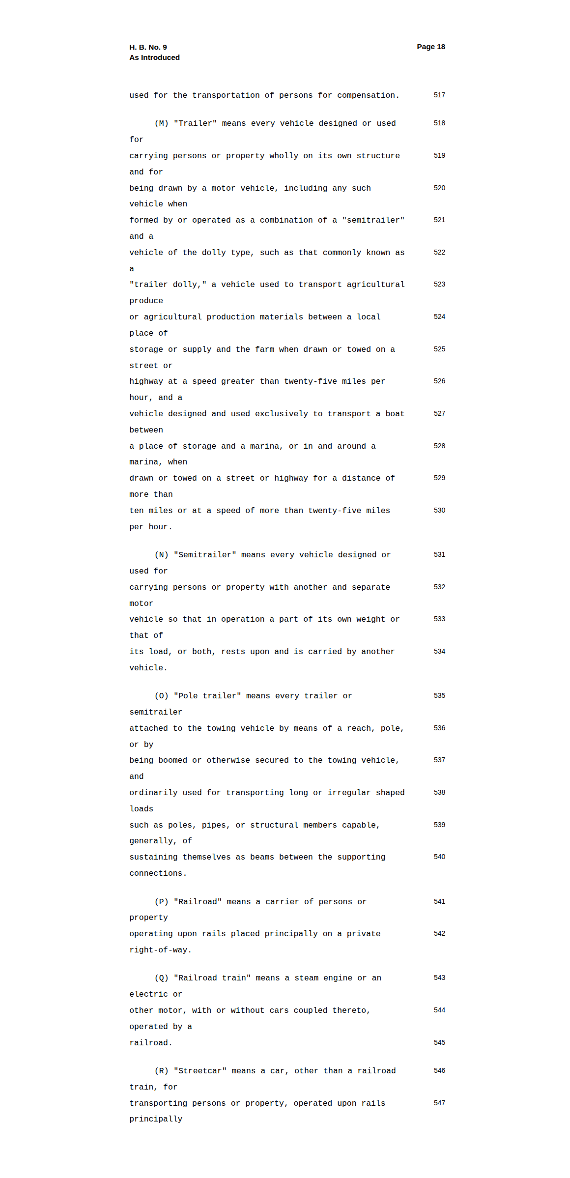H. B. No. 9
As Introduced
Page 18
used for the transportation of persons for compensation.517
(M) "Trailer" means every vehicle designed or used for518
carrying persons or property wholly on its own structure and for519
being drawn by a motor vehicle, including any such vehicle when520
formed by or operated as a combination of a "semitrailer" and a521
vehicle of the dolly type, such as that commonly known as a522
"trailer dolly," a vehicle used to transport agricultural produce523
or agricultural production materials between a local place of524
storage or supply and the farm when drawn or towed on a street or525
highway at a speed greater than twenty-five miles per hour, and a526
vehicle designed and used exclusively to transport a boat between527
a place of storage and a marina, or in and around a marina, when528
drawn or towed on a street or highway for a distance of more than529
ten miles or at a speed of more than twenty-five miles per hour.530
(N) "Semitrailer" means every vehicle designed or used for531
carrying persons or property with another and separate motor532
vehicle so that in operation a part of its own weight or that of533
its load, or both, rests upon and is carried by another vehicle.534
(O) "Pole trailer" means every trailer or semitrailer535
attached to the towing vehicle by means of a reach, pole, or by536
being boomed or otherwise secured to the towing vehicle, and537
ordinarily used for transporting long or irregular shaped loads538
such as poles, pipes, or structural members capable, generally, of539
sustaining themselves as beams between the supporting connections.540
(P) "Railroad" means a carrier of persons or property541
operating upon rails placed principally on a private right-of-way.542
(Q) "Railroad train" means a steam engine or an electric or543
other motor, with or without cars coupled thereto, operated by a544
railroad.545
(R) "Streetcar" means a car, other than a railroad train, for546
transporting persons or property, operated upon rails principally547